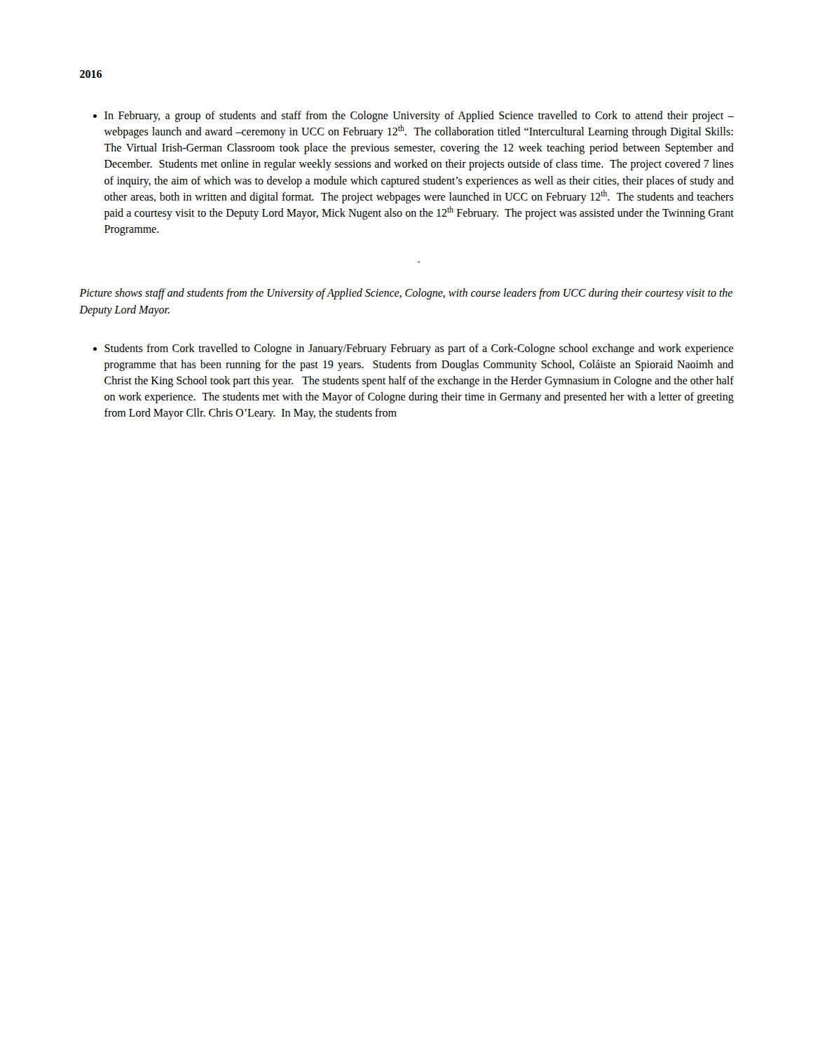2016
In February, a group of students and staff from the Cologne University of Applied Science travelled to Cork to attend their project –webpages launch and award –ceremony in UCC on February 12th. The collaboration titled “Intercultural Learning through Digital Skills: The Virtual Irish-German Classroom took place the previous semester, covering the 12 week teaching period between September and December. Students met online in regular weekly sessions and worked on their projects outside of class time. The project covered 7 lines of inquiry, the aim of which was to develop a module which captured student’s experiences as well as their cities, their places of study and other areas, both in written and digital format. The project webpages were launched in UCC on February 12th. The students and teachers paid a courtesy visit to the Deputy Lord Mayor, Mick Nugent also on the 12th February. The project was assisted under the Twinning Grant Programme.
Picture shows staff and students from the University of Applied Science, Cologne, with course leaders from UCC during their courtesy visit to the Deputy Lord Mayor.
Students from Cork travelled to Cologne in January/February February as part of a Cork-Cologne school exchange and work experience programme that has been running for the past 19 years. Students from Douglas Community School, Coláiste an Spioraid Naoimh and Christ the King School took part this year. The students spent half of the exchange in the Herder Gymnasium in Cologne and the other half on work experience. The students met with the Mayor of Cologne during their time in Germany and presented her with a letter of greeting from Lord Mayor Cllr. Chris O’Leary. In May, the students from